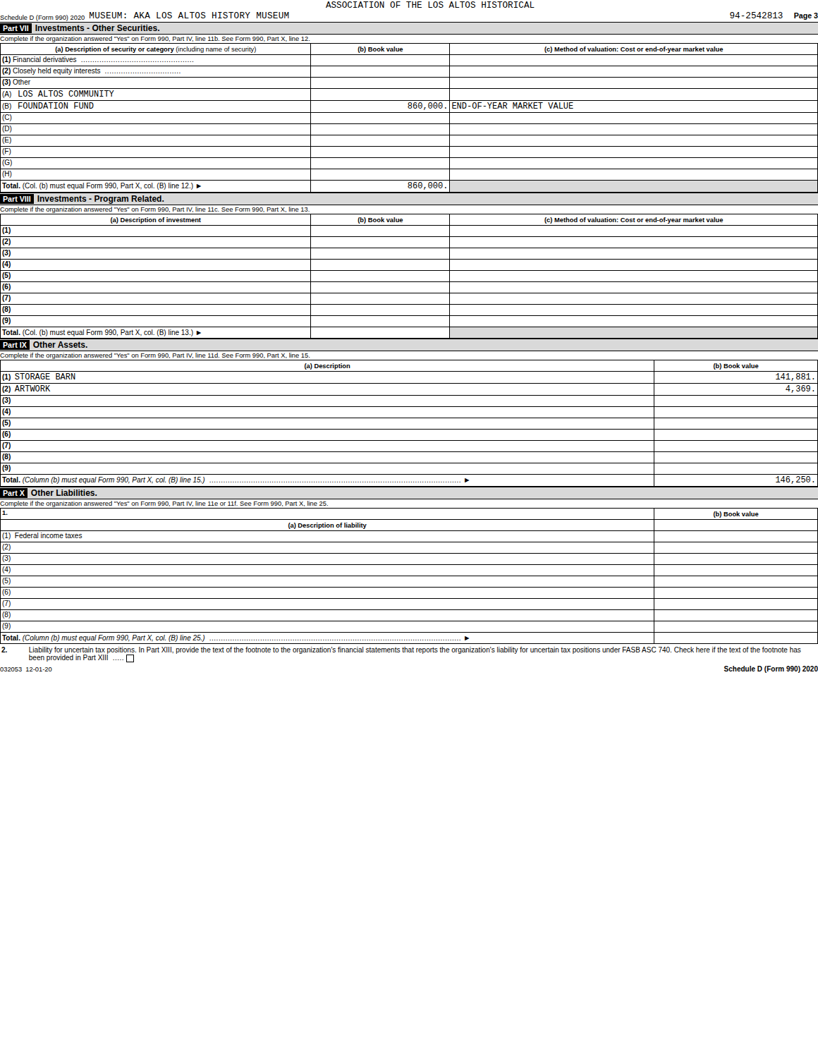ASSOCIATION OF THE LOS ALTOS HISTORICAL
Schedule D (Form 990) 2020
MUSEUM: AKA LOS ALTOS HISTORY MUSEUM
94-2542813 Page 3
Part VII Investments - Other Securities.
Complete if the organization answered "Yes" on Form 990, Part IV, line 11b. See Form 990, Part X, line 12.
| (a) Description of security or category (including name of security) | (b) Book value | (c) Method of valuation: Cost or end-of-year market value |
| (1) Financial derivatives ................................................. | | |
| (2) Closely held equity interests ................................. | | |
| (3) Other | | |
| (A) LOS ALTOS COMMUNITY | | |
| (B) FOUNDATION FUND | 860,000. | END-OF-YEAR MARKET VALUE |
| (C) | | |
| (D) | | |
| (E) | | |
| (F) | | |
| (G) | | |
| (H) | | |
| Total. (Col. (b) must equal Form 990, Part X, col. (B) line 12.) ► | 860,000. | |
Part VIII Investments - Program Related.
Complete if the organization answered "Yes" on Form 990, Part IV, line 11c. See Form 990, Part X, line 13.
| (a) Description of investment | (b) Book value | (c) Method of valuation: Cost or end-of-year market value |
| (1) | | |
| (2) | | |
| (3) | | |
| (4) | | |
| (5) | | |
| (6) | | |
| (7) | | |
| (8) | | |
| (9) | | |
| Total. (Col. (b) must equal Form 990, Part X, col. (B) line 13.) ► | | |
Part IX Other Assets.
Complete if the organization answered "Yes" on Form 990, Part IV, line 11d. See Form 990, Part X, line 15.
| (a) Description | (b) Book value |
| (1) STORAGE BARN | 141,881. |
| (2) ARTWORK | 4,369. |
| (3) | |
| (4) | |
| (5) | |
| (6) | |
| (7) | |
| (8) | |
| (9) | |
| Total. (Column (b) must equal Form 990, Part X, col. (B) line 15.) ............................................................................................................. ► | 146,250. |
Part X Other Liabilities.
Complete if the organization answered "Yes" on Form 990, Part IV, line 11e or 11f. See Form 990, Part X, line 25.
| 1. | (b) Book value |
| (a) Description of liability | |
| (1) Federal income taxes | |
| (2) | |
| (3) | |
| (4) | |
| (5) | |
| (6) | |
| (7) | |
| (8) | |
| (9) | |
| Total. (Column (b) must equal Form 990, Part X, col. (B) line 25.) ............................................................................................................. ► | |
| 2. | Liability for uncertain tax positions. In Part XIII, provide the text of the footnote to the organization's financial statements that reports the organization's liability for uncertain tax positions under FASB ASC 740. Check here if the text of the footnote has been provided in Part XIII ..... |
032053 12-01-20
Schedule D (Form 990) 2020